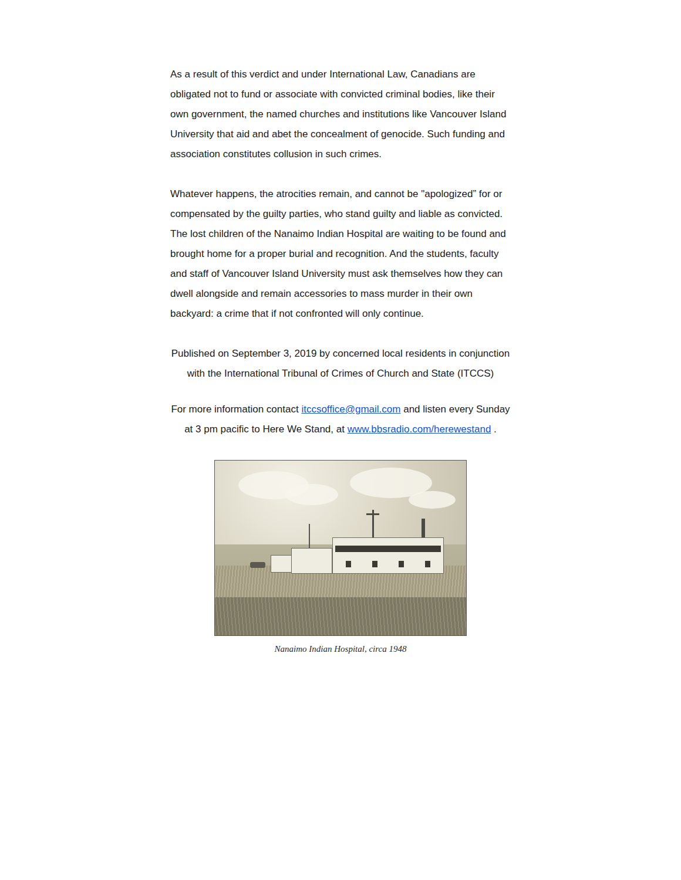As a result of this verdict and under International Law, Canadians are obligated not to fund or associate with convicted criminal bodies, like their own government, the named churches and institutions like Vancouver Island University that aid and abet the concealment of genocide. Such funding and association constitutes collusion in such crimes.
Whatever happens, the atrocities remain, and cannot be "apologized” for or compensated by the guilty parties, who stand guilty and liable as convicted. The lost children of the Nanaimo Indian Hospital are waiting to be found and brought home for a proper burial and recognition. And the students, faculty and staff of Vancouver Island University must ask themselves how they can dwell alongside and remain accessories to mass murder in their own backyard: a crime that if not confronted will only continue.
Published on September 3, 2019 by concerned local residents in conjunction with the International Tribunal of Crimes of Church and State (ITCCS)
For more information contact itccsoffice@gmail.com and listen every Sunday at 3 pm pacific to Here We Stand, at www.bbsradio.com/herewestand .
Nanaimo Indian Hospital, circa 1948